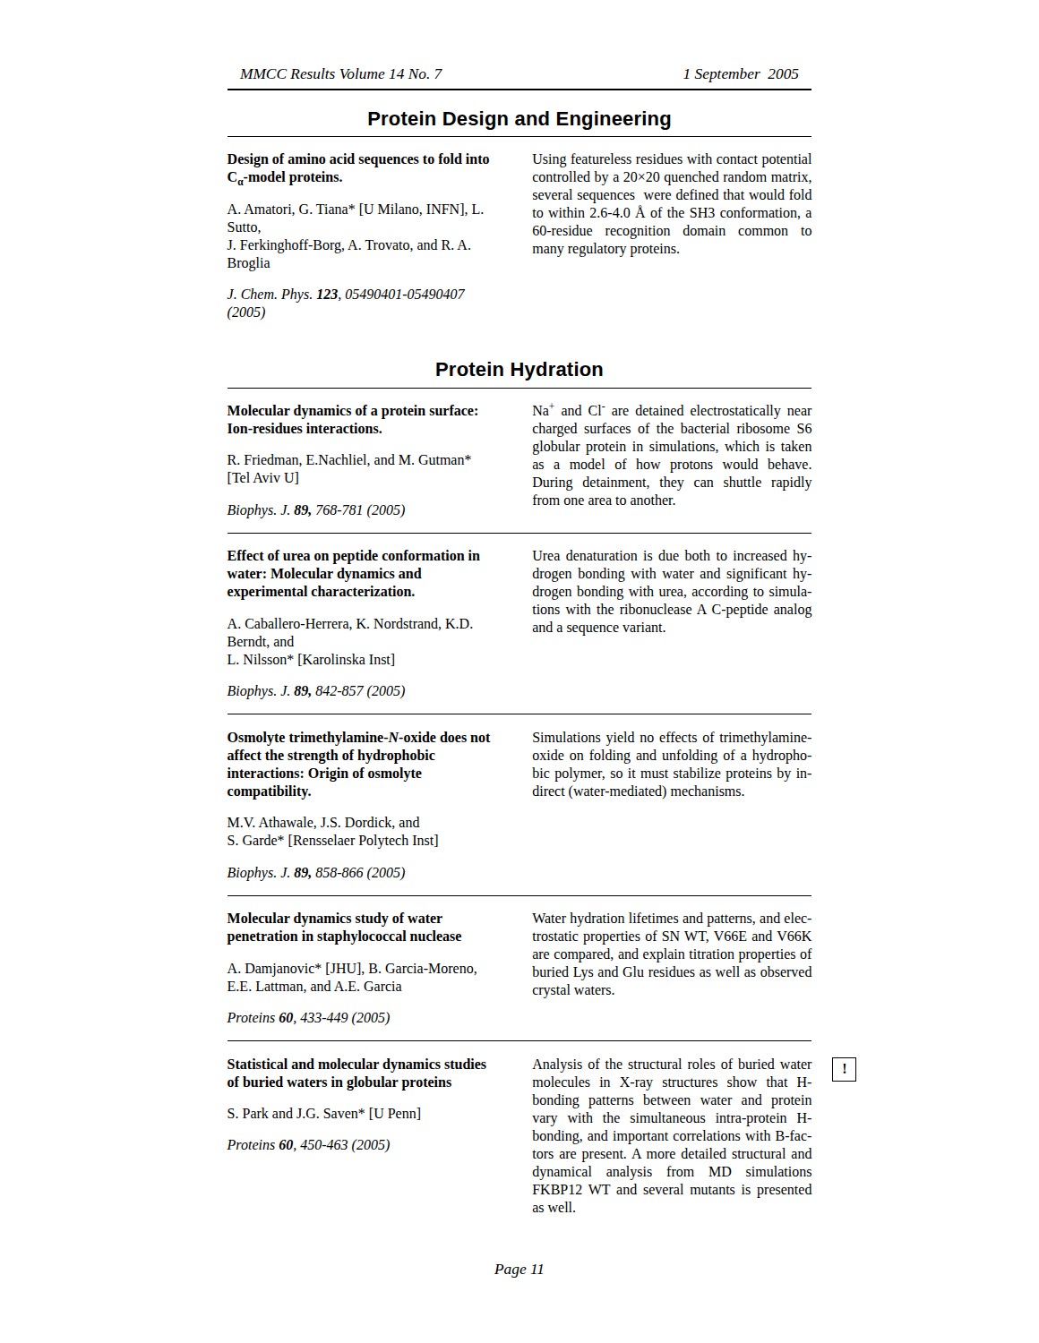MMCC Results Volume 14 No. 7 1 September 2005
Protein Design and Engineering
Design of amino acid sequences to fold into Cα-model proteins.
A. Amatori, G. Tiana* [U Milano, INFN], L. Sutto,
J. Ferkinghoff-Borg, A. Trovato, and R. A. Broglia
J. Chem. Phys. 123, 05490401-05490407 (2005)
Using featureless residues with contact potential controlled by a 20×20 quenched random matrix, several sequences were defined that would fold to within 2.6-4.0 Å of the SH3 conformation, a 60-residue recognition domain common to many regulatory proteins.
Protein Hydration
Molecular dynamics of a protein surface: Ion-residues interactions.
R. Friedman, E.Nachliel, and M. Gutman* [Tel Aviv U]
Biophys. J. 89, 768-781 (2005)
Na+ and Cl- are detained electrostatically near charged surfaces of the bacterial ribosome S6 globular protein in simulations, which is taken as a model of how protons would behave. During detainment, they can shuttle rapidly from one area to another.
Effect of urea on peptide conformation in water: Molecular dynamics and experimental characterization.
A. Caballero-Herrera, K. Nordstrand, K.D. Berndt, and
L. Nilsson* [Karolinska Inst]
Biophys. J. 89, 842-857 (2005)
Urea denaturation is due both to increased hydrogen bonding with water and significant hydrogen bonding with urea, according to simulations with the ribonuclease A C-peptide analog and a sequence variant.
Osmolyte trimethylamine-N-oxide does not affect the strength of hydrophobic interactions: Origin of osmolyte compatibility.
M.V. Athawale, J.S. Dordick, and
S. Garde* [Rensselaer Polytech Inst]
Biophys. J. 89, 858-866 (2005)
Simulations yield no effects of trimethylamine-oxide on folding and unfolding of a hydrophobic polymer, so it must stabilize proteins by indirect (water-mediated) mechanisms.
Molecular dynamics study of water penetration in staphylococcal nuclease
A. Damjanovic* [JHU], B. Garcia-Moreno, E.E. Lattman, and A.E. Garcia
Proteins 60, 433-449 (2005)
Water hydration lifetimes and patterns, and electrostatic properties of SN WT, V66E and V66K are compared, and explain titration properties of buried Lys and Glu residues as well as observed crystal waters.
Statistical and molecular dynamics studies of buried waters in globular proteins
S. Park and J.G. Saven* [U Penn]
Proteins 60, 450-463 (2005)
!
Analysis of the structural roles of buried water molecules in X-ray structures show that H-bonding patterns between water and protein vary with the simultaneous intra-protein H-bonding, and important correlations with B-factors are present. A more detailed structural and dynamical analysis from MD simulations FKBP12 WT and several mutants is presented as well.
Page 11